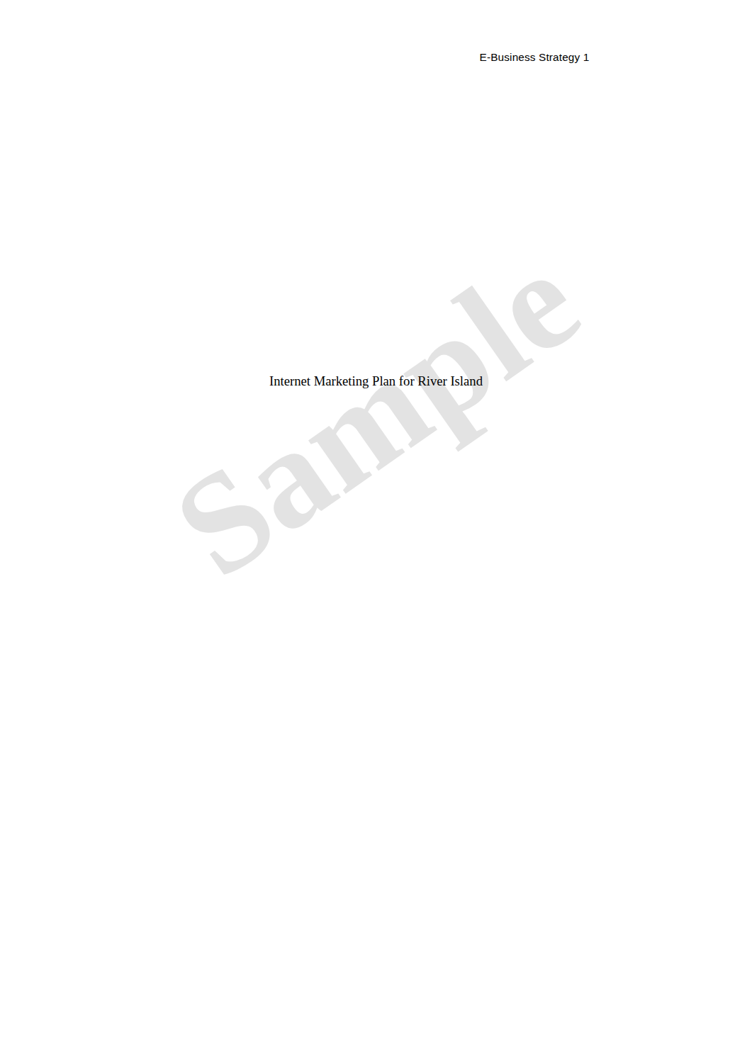Sample
E-Business Strategy 1
Internet Marketing Plan for River Island